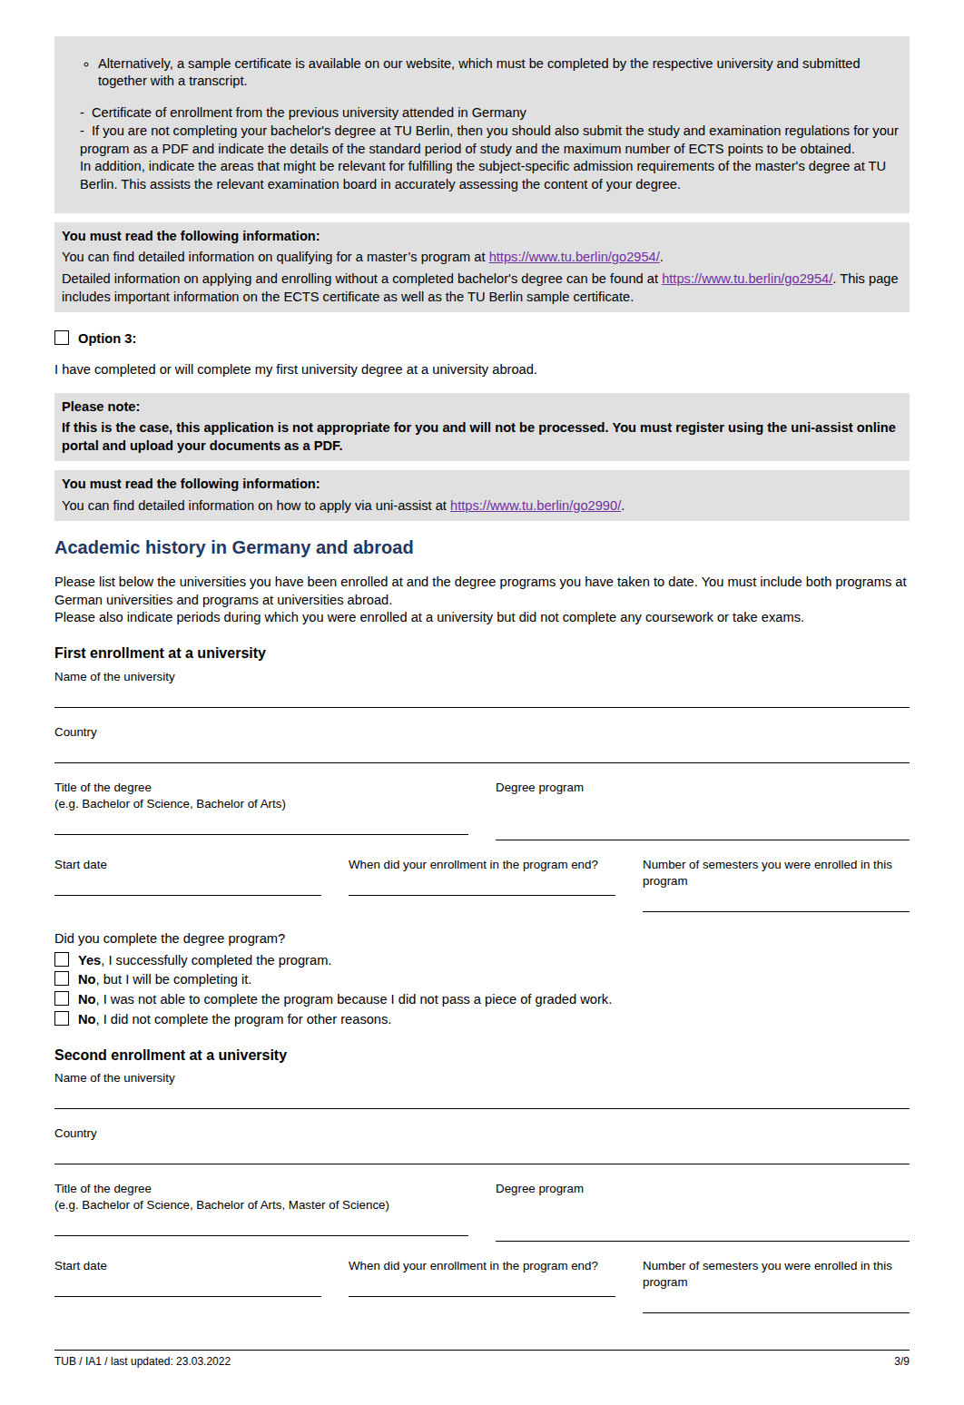Alternatively, a sample certificate is available on our website, which must be completed by the respective university and submitted together with a transcript.
Certificate of enrollment from the previous university attended in Germany
If you are not completing your bachelor's degree at TU Berlin, then you should also submit the study and examination regulations for your program as a PDF and indicate the details of the standard period of study and the maximum number of ECTS points to be obtained.
In addition, indicate the areas that might be relevant for fulfilling the subject-specific admission requirements of the master's degree at TU Berlin. This assists the relevant examination board in accurately assessing the content of your degree.
You must read the following information:
You can find detailed information on qualifying for a master’s program at https://www.tu.berlin/go2954/.
Detailed information on applying and enrolling without a completed bachelor's degree can be found at https://www.tu.berlin/go2954/. This page includes important information on the ECTS certificate as well as the TU Berlin sample certificate.
Option 3:
I have completed or will complete my first university degree at a university abroad.
Please note:
If this is the case, this application is not appropriate for you and will not be processed. You must register using the uni-assist online portal and upload your documents as a PDF.
You must read the following information:
You can find detailed information on how to apply via uni-assist at https://www.tu.berlin/go2990/.
Academic history in Germany and abroad
Please list below the universities you have been enrolled at and the degree programs you have taken to date. You must include both programs at German universities and programs at universities abroad.
Please also indicate periods during which you were enrolled at a university but did not complete any coursework or take exams.
First enrollment at a university
Name of the university
Country
Title of the degree
(e.g. Bachelor of Science, Bachelor of Arts)
Degree program
Start date
When did your enrollment in the program end?
Number of semesters you were enrolled in this program
Did you complete the degree program?
Yes, I successfully completed the program.
No, but I will be completing it.
No, I was not able to complete the program because I did not pass a piece of graded work.
No, I did not complete the program for other reasons.
Second enrollment at a university
Name of the university
Country
Title of the degree
(e.g. Bachelor of Science, Bachelor of Arts, Master of Science)
Degree program
Start date
When did your enrollment in the program end?
Number of semesters you were enrolled in this program
TUB / IA1 / last updated: 23.03.2022 3/9